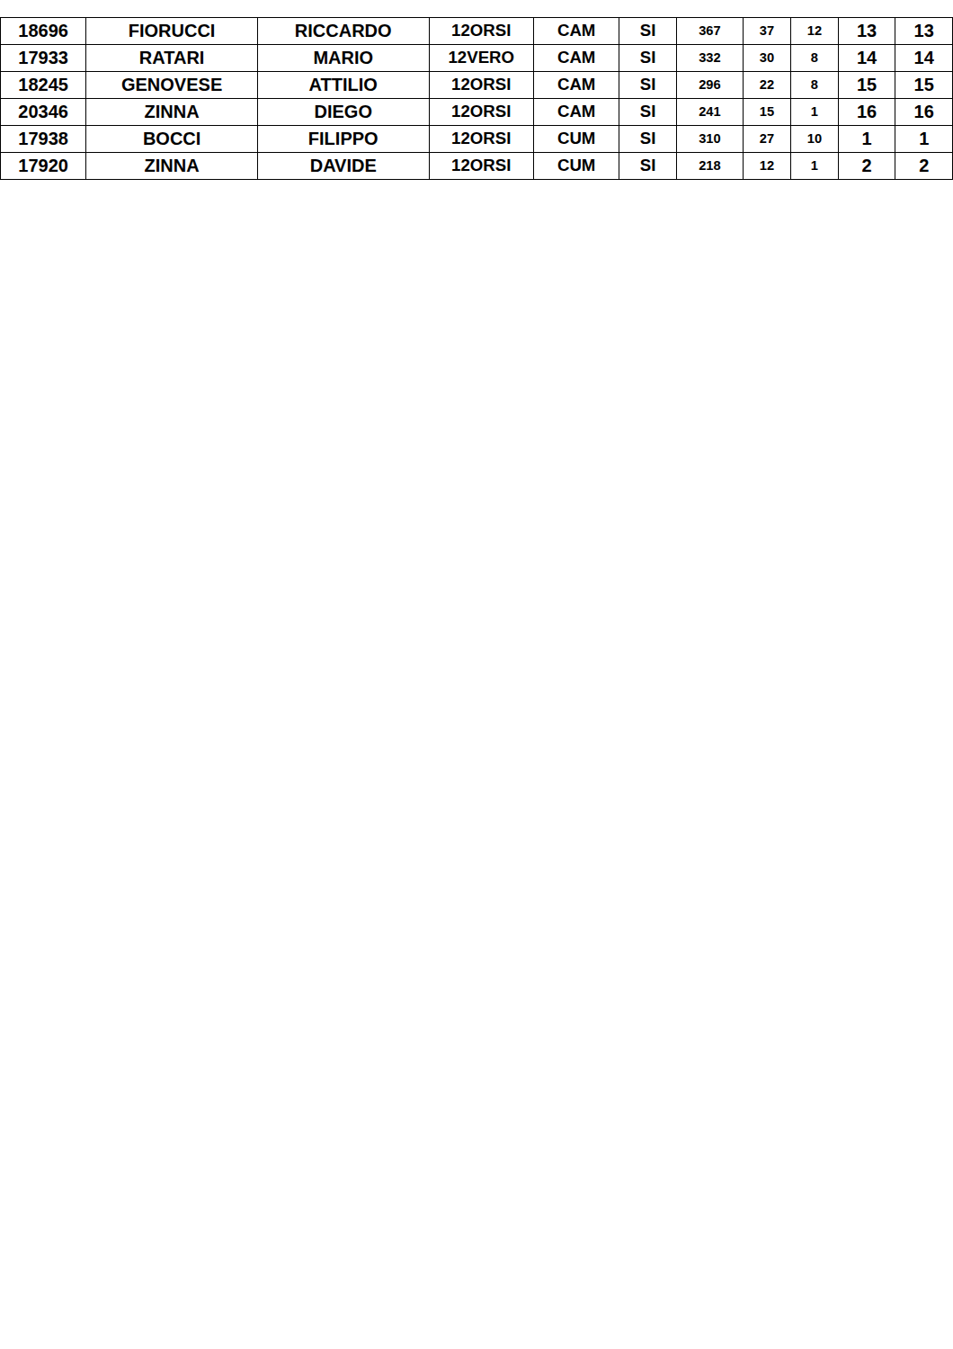| 18696 | FIORUCCI | RICCARDO | 12ORSI | CAM | SI | 367 | 37 | 12 | 13 | 13 |
| 17933 | RATARI | MARIO | 12VERO | CAM | SI | 332 | 30 | 8 | 14 | 14 |
| 18245 | GENOVESE | ATTILIO | 12ORSI | CAM | SI | 296 | 22 | 8 | 15 | 15 |
| 20346 | ZINNA | DIEGO | 12ORSI | CAM | SI | 241 | 15 | 1 | 16 | 16 |
| 17938 | BOCCI | FILIPPO | 12ORSI | CUM | SI | 310 | 27 | 10 | 1 | 1 |
| 17920 | ZINNA | DAVIDE | 12ORSI | CUM | SI | 218 | 12 | 1 | 2 | 2 |